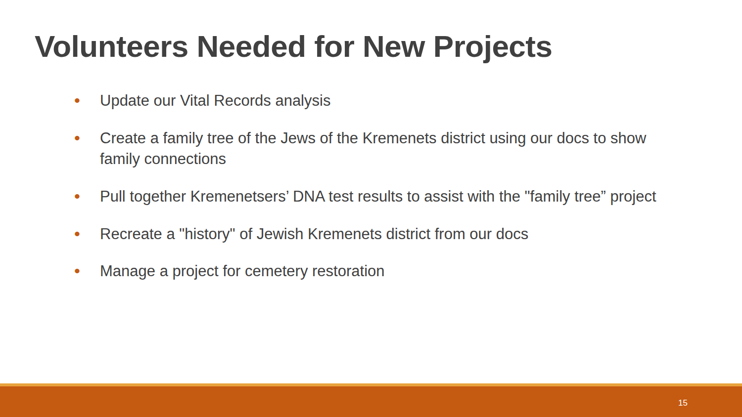Volunteers Needed for New Projects
Update our Vital Records analysis
Create a family tree of the Jews of the Kremenets district using our docs to show family connections
Pull together Kremenetsers’ DNA test results to assist with the "family tree” project
Recreate a "history" of Jewish Kremenets district from our docs
Manage a project for cemetery restoration
15